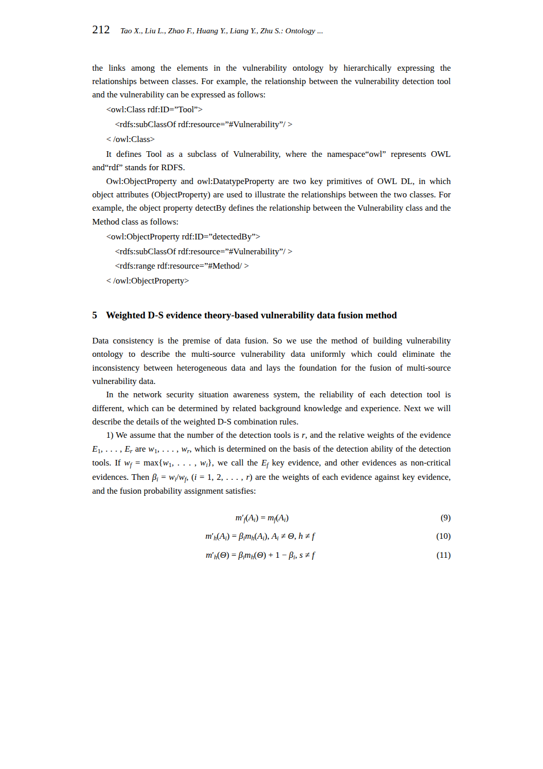212 Tao X., Liu L., Zhao F., Huang Y., Liang Y., Zhu S.: Ontology ...
the links among the elements in the vulnerability ontology by hierarchically expressing the relationships between classes. For example, the relationship between the vulnerability detection tool and the vulnerability can be expressed as follows:
<owl:Class rdf:ID=”Tool”>
<rdfs:subClassOf rdf:resource=”#Vulnerability”/ >
< /owl:Class>
It defines Tool as a subclass of Vulnerability, where the namespace“owl” represents OWL and“rdf” stands for RDFS.
Owl:ObjectProperty and owl:DatatypeProperty are two key primitives of OWL DL, in which object attributes (ObjectProperty) are used to illustrate the relationships between the two classes. For example, the object property detectBy defines the relationship between the Vulnerability class and the Method class as follows:
<owl:ObjectProperty rdf:ID=”detectedBy”>
<rdfs:subClassOf rdf:resource=”#Vulnerability”/ >
<rdfs:range rdf:resource=”#Method/ >
< /owl:ObjectProperty>
5 Weighted D-S evidence theory-based vulnerability data fusion method
Data consistency is the premise of data fusion. So we use the method of building vulnerability ontology to describe the multi-source vulnerability data uniformly which could eliminate the inconsistency between heterogeneous data and lays the foundation for the fusion of multi-source vulnerability data.
In the network security situation awareness system, the reliability of each detection tool is different, which can be determined by related background knowledge and experience. Next we will describe the details of the weighted D-S combination rules.
1) We assume that the number of the detection tools is r, and the relative weights of the evidence E1, . . . , Er are w1, . . . , wr, which is determined on the basis of the detection ability of the detection tools. If wf = max{w1, . . . , wi}, we call the Ef key evidence, and other evidences as non-critical evidences. Then βi = wi/wf, (i = 1, 2, . . . , r) are the weights of each evidence against key evidence, and the fusion probability assignment satisfies:
m′f(Ai) = mf(Ai)
(9)
m′h(Ai) = βimh(Ai), Ai ≠ Θ, h ≠ f
(10)
m′h(Θ) = βimh(Θ) + 1 − βi, s ≠ f
(11)